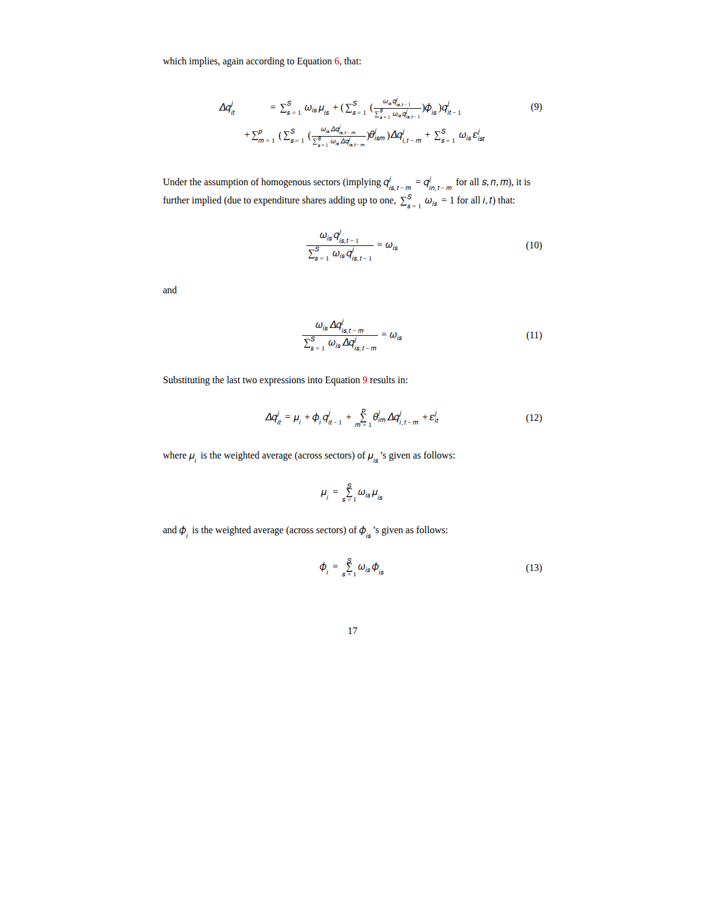which implies, again according to Equation 6, that:
Δqitj = ∑ s=1 S ωis μis + ( ∑ s=1 S ( ωis qis,t−1j ∑ s=1 S ωis qis,t−1j ) ϕis ) qit−1j + ∑ m=1 p ( ∑ s=1 S ( ωis Δ qis,t−mj ∑ s=1 S ωis Δ qis,t−mj ) θismj ) Δ qi,t−mj + ∑ s=1 S ωis εistj
(9)
Under the assumption of homogenous sectors (implying qis,t−mj = qin,t−mj for all s,n,m), it is further implied (due to expenditure shares adding up to one, ∑s=1S ωis =1 for all i,t) that:
ωis qis,t−1j ∑s=1S ωis qis,t−1j = ωis
(10)
and
ωis Δ qis,t−mj ∑s=1S ωis Δ qis,t−mj = ωis
(11)
Substituting the last two expressions into Equation 9 results in:
Δqitj = μi + ϕi qit−1j + ∑m=1p θimj Δ qi,t−mj + εitj
(12)
where μi is the weighted average (across sectors) of μis’s given as follows:
μi = ∑s=1S ωis μis
and ϕi is the weighted average (across sectors) of ϕis’s given as follows:
ϕi = ∑s=1S ωis ϕis
(13)
17